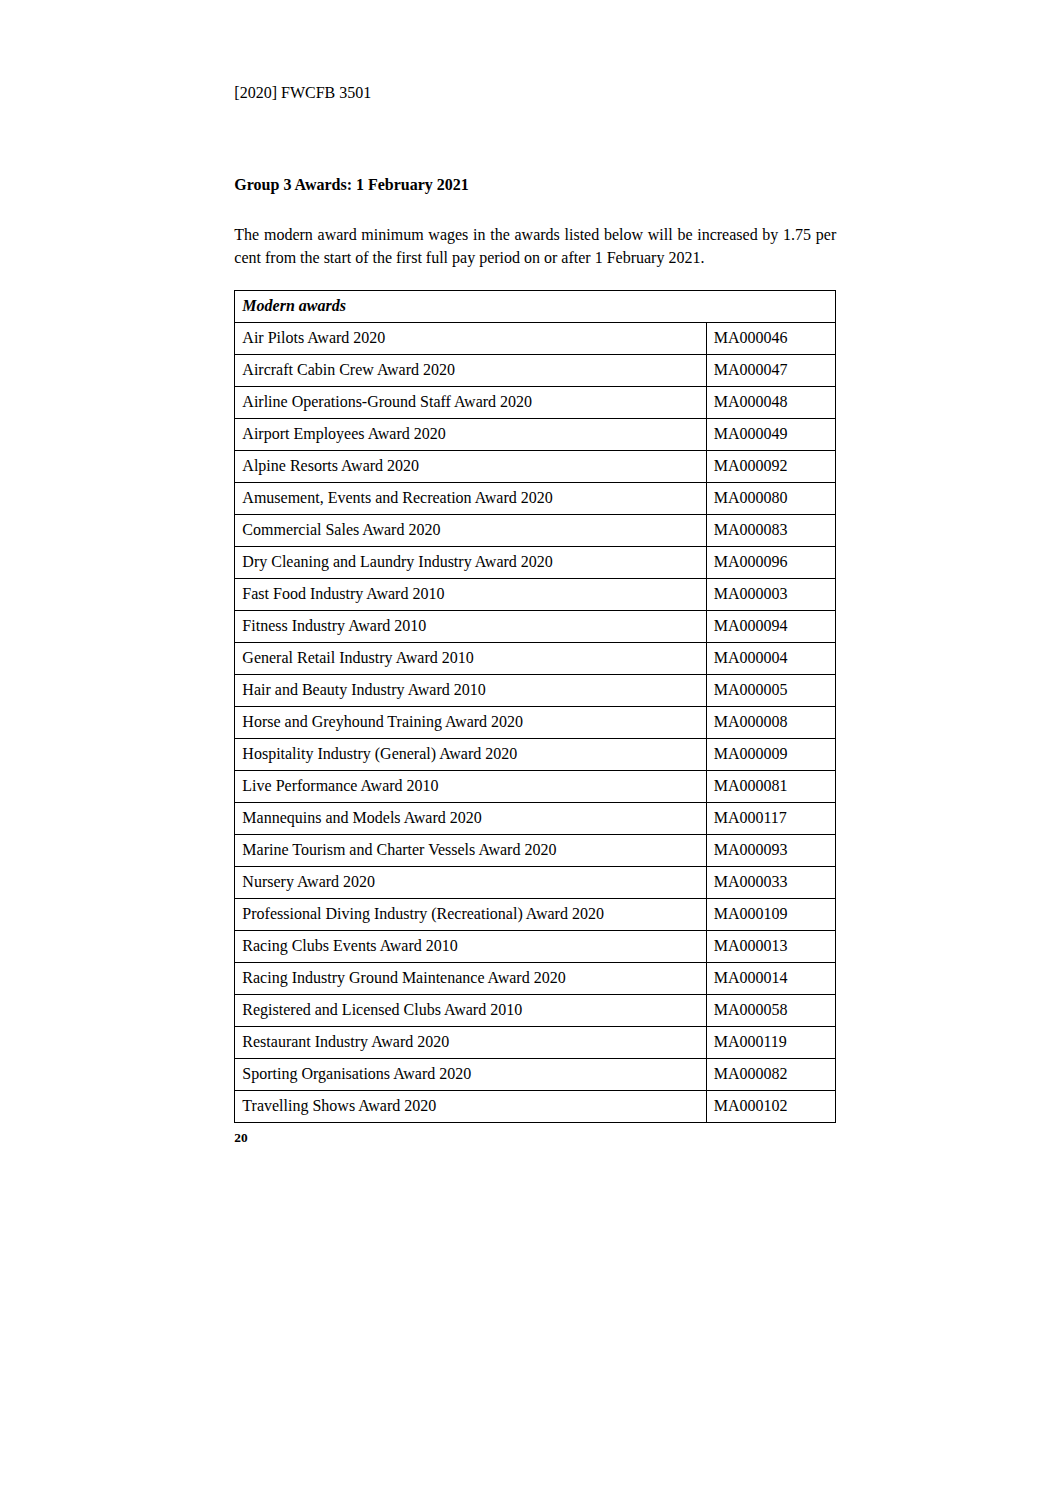[2020] FWCFB 3501
Group 3 Awards: 1 February 2021
The modern award minimum wages in the awards listed below will be increased by 1.75 per cent from the start of the first full pay period on or after 1 February 2021.
| Modern awards |
| --- |
| Air Pilots Award 2020 | MA000046 |
| Aircraft Cabin Crew Award 2020 | MA000047 |
| Airline Operations-Ground Staff Award 2020 | MA000048 |
| Airport Employees Award 2020 | MA000049 |
| Alpine Resorts Award 2020 | MA000092 |
| Amusement, Events and Recreation Award 2020 | MA000080 |
| Commercial Sales Award 2020 | MA000083 |
| Dry Cleaning and Laundry Industry Award 2020 | MA000096 |
| Fast Food Industry Award 2010 | MA000003 |
| Fitness Industry Award 2010 | MA000094 |
| General Retail Industry Award 2010 | MA000004 |
| Hair and Beauty Industry Award 2010 | MA000005 |
| Horse and Greyhound Training Award 2020 | MA000008 |
| Hospitality Industry (General) Award 2020 | MA000009 |
| Live Performance Award 2010 | MA000081 |
| Mannequins and Models Award 2020 | MA000117 |
| Marine Tourism and Charter Vessels Award 2020 | MA000093 |
| Nursery Award 2020 | MA000033 |
| Professional Diving Industry (Recreational) Award 2020 | MA000109 |
| Racing Clubs Events Award 2010 | MA000013 |
| Racing Industry Ground Maintenance Award 2020 | MA000014 |
| Registered and Licensed Clubs Award 2010 | MA000058 |
| Restaurant Industry Award 2020 | MA000119 |
| Sporting Organisations Award 2020 | MA000082 |
| Travelling Shows Award 2020 | MA000102 |
20